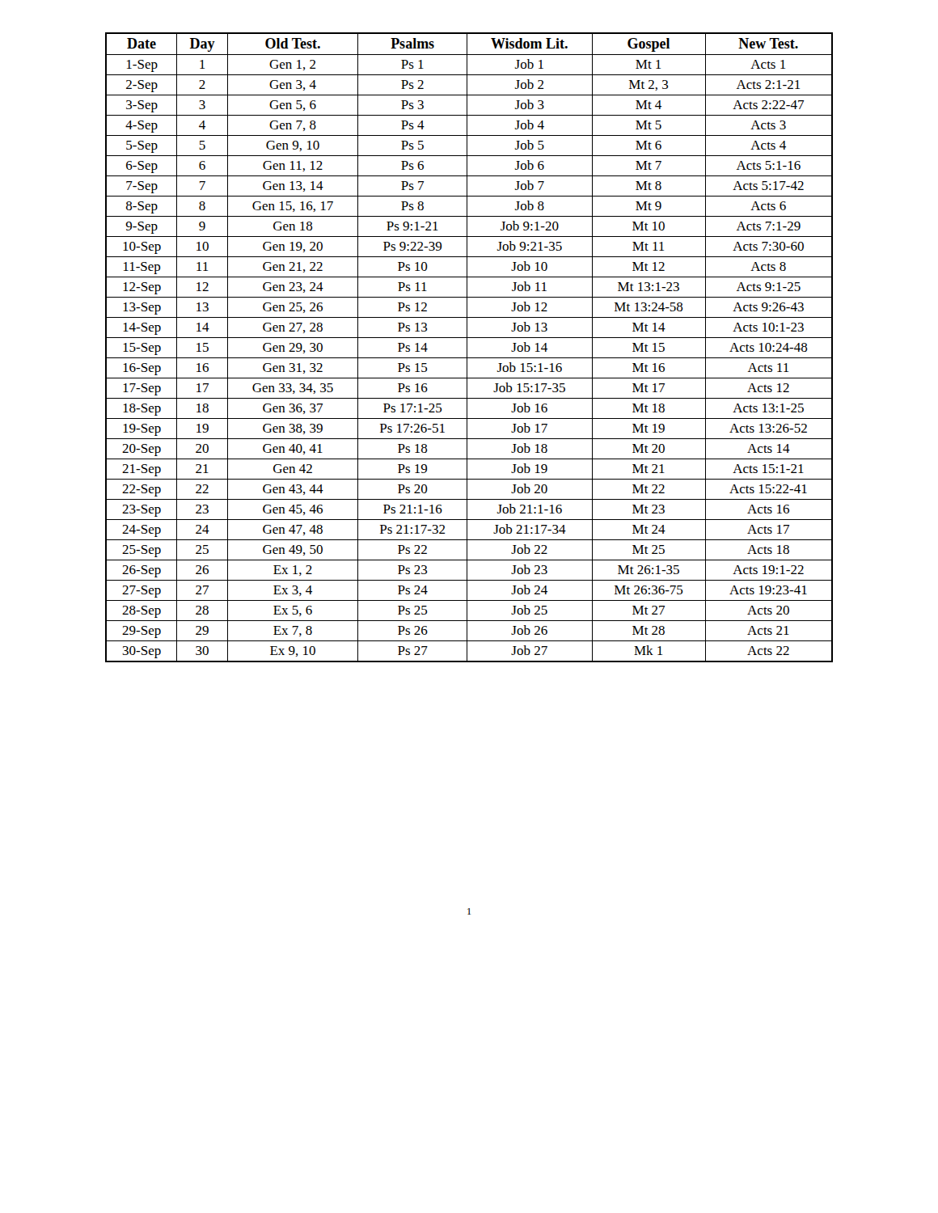| Date | Day | Old Test. | Psalms | Wisdom Lit. | Gospel | New Test. |
| --- | --- | --- | --- | --- | --- | --- |
| 1-Sep | 1 | Gen 1, 2 | Ps 1 | Job 1 | Mt 1 | Acts 1 |
| 2-Sep | 2 | Gen 3, 4 | Ps 2 | Job 2 | Mt 2, 3 | Acts 2:1-21 |
| 3-Sep | 3 | Gen 5, 6 | Ps 3 | Job 3 | Mt 4 | Acts 2:22-47 |
| 4-Sep | 4 | Gen 7, 8 | Ps 4 | Job 4 | Mt 5 | Acts 3 |
| 5-Sep | 5 | Gen 9, 10 | Ps 5 | Job 5 | Mt 6 | Acts 4 |
| 6-Sep | 6 | Gen 11, 12 | Ps 6 | Job 6 | Mt 7 | Acts 5:1-16 |
| 7-Sep | 7 | Gen 13, 14 | Ps 7 | Job 7 | Mt 8 | Acts 5:17-42 |
| 8-Sep | 8 | Gen 15, 16, 17 | Ps 8 | Job 8 | Mt 9 | Acts 6 |
| 9-Sep | 9 | Gen 18 | Ps 9:1-21 | Job 9:1-20 | Mt 10 | Acts 7:1-29 |
| 10-Sep | 10 | Gen 19, 20 | Ps 9:22-39 | Job 9:21-35 | Mt 11 | Acts 7:30-60 |
| 11-Sep | 11 | Gen 21, 22 | Ps 10 | Job 10 | Mt 12 | Acts 8 |
| 12-Sep | 12 | Gen 23, 24 | Ps 11 | Job 11 | Mt 13:1-23 | Acts 9:1-25 |
| 13-Sep | 13 | Gen 25, 26 | Ps 12 | Job 12 | Mt 13:24-58 | Acts 9:26-43 |
| 14-Sep | 14 | Gen 27, 28 | Ps 13 | Job 13 | Mt 14 | Acts 10:1-23 |
| 15-Sep | 15 | Gen 29, 30 | Ps 14 | Job 14 | Mt 15 | Acts 10:24-48 |
| 16-Sep | 16 | Gen 31, 32 | Ps 15 | Job 15:1-16 | Mt 16 | Acts 11 |
| 17-Sep | 17 | Gen 33, 34, 35 | Ps 16 | Job 15:17-35 | Mt 17 | Acts 12 |
| 18-Sep | 18 | Gen 36, 37 | Ps 17:1-25 | Job 16 | Mt 18 | Acts 13:1-25 |
| 19-Sep | 19 | Gen 38, 39 | Ps 17:26-51 | Job 17 | Mt 19 | Acts 13:26-52 |
| 20-Sep | 20 | Gen 40, 41 | Ps 18 | Job 18 | Mt 20 | Acts 14 |
| 21-Sep | 21 | Gen 42 | Ps 19 | Job 19 | Mt 21 | Acts 15:1-21 |
| 22-Sep | 22 | Gen 43, 44 | Ps 20 | Job 20 | Mt 22 | Acts 15:22-41 |
| 23-Sep | 23 | Gen 45, 46 | Ps 21:1-16 | Job 21:1-16 | Mt 23 | Acts 16 |
| 24-Sep | 24 | Gen 47, 48 | Ps 21:17-32 | Job 21:17-34 | Mt 24 | Acts 17 |
| 25-Sep | 25 | Gen 49, 50 | Ps 22 | Job 22 | Mt 25 | Acts 18 |
| 26-Sep | 26 | Ex 1, 2 | Ps 23 | Job 23 | Mt 26:1-35 | Acts 19:1-22 |
| 27-Sep | 27 | Ex 3, 4 | Ps 24 | Job 24 | Mt 26:36-75 | Acts 19:23-41 |
| 28-Sep | 28 | Ex 5, 6 | Ps 25 | Job 25 | Mt 27 | Acts 20 |
| 29-Sep | 29 | Ex 7, 8 | Ps 26 | Job 26 | Mt 28 | Acts 21 |
| 30-Sep | 30 | Ex 9, 10 | Ps 27 | Job 27 | Mk 1 | Acts 22 |
1